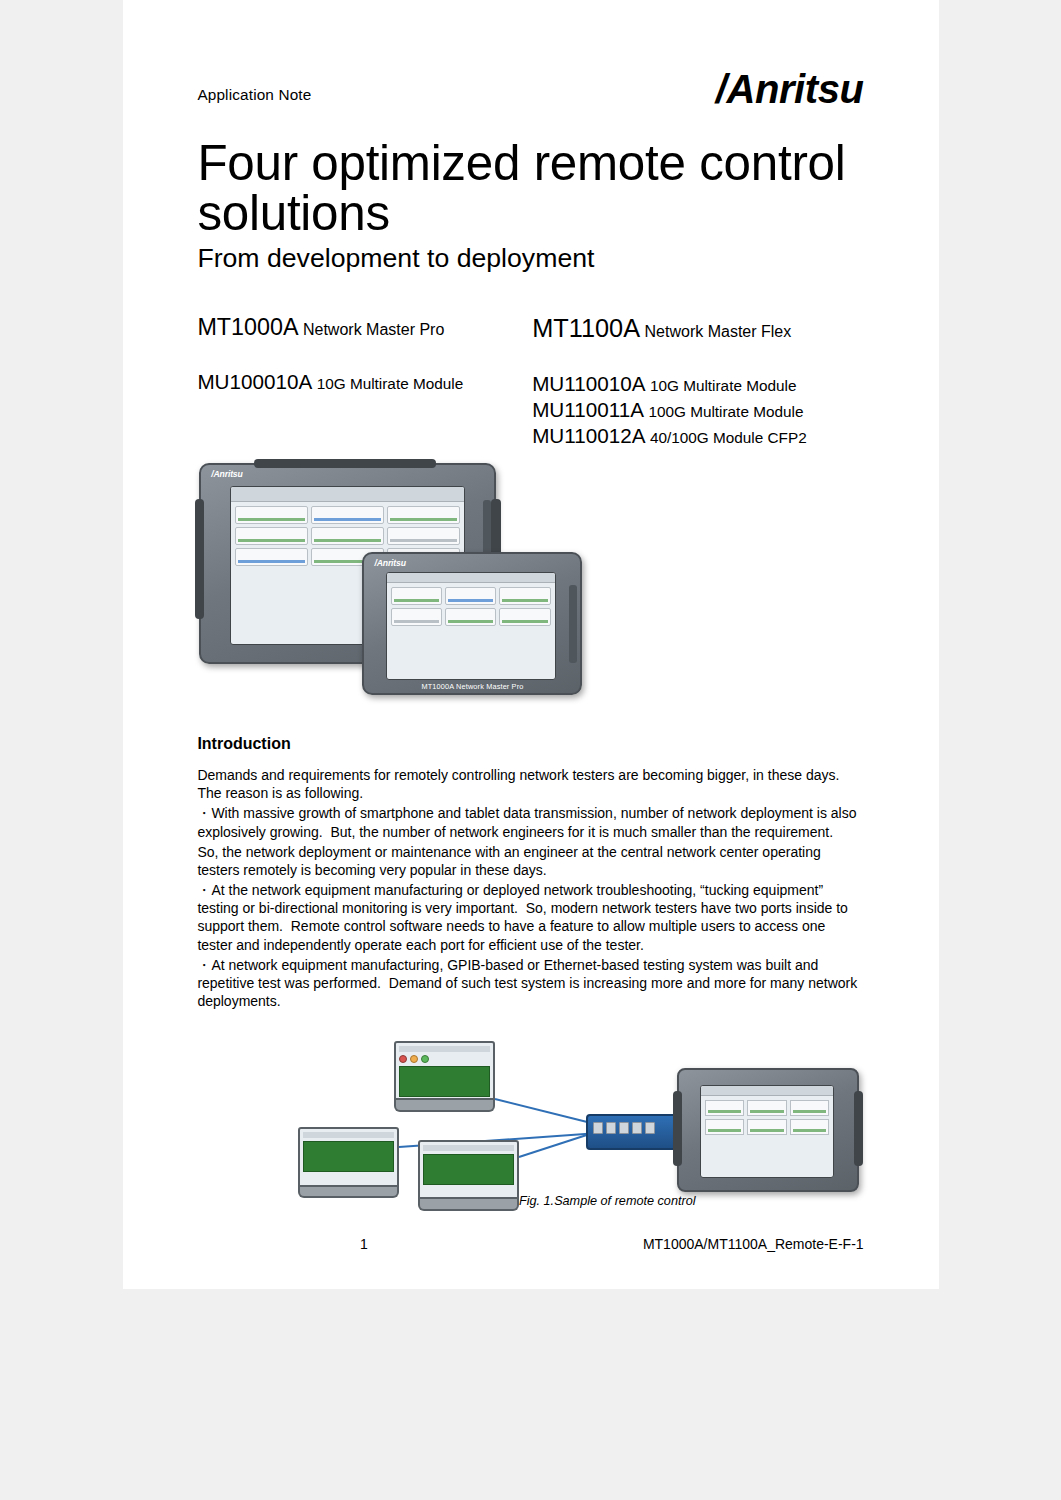Application Note
/Anritsu
Four optimized remote control
solutions
From development to deployment
MT1000A Network Master Pro
MU100010A 10G Multirate Module
MT1100A Network Master Flex
MU110010A 10G Multirate Module
MU110011A 100G Multirate Module
MU110012A 40/100G Module CFP2
/Anritsu
/Anritsu
MT1000A Network Master Pro
Introduction
Demands and requirements for remotely controlling network testers are becoming bigger, in these days. The reason is as following.
・With massive growth of smartphone and tablet data transmission, number of network deployment is also explosively growing. But, the number of network engineers for it is much smaller than the requirement.
So, the network deployment or maintenance with an engineer at the central network center operating testers remotely is becoming very popular in these days.
・At the network equipment manufacturing or deployed network troubleshooting, “tucking equipment” testing or bi-directional monitoring is very important. So, modern network testers have two ports inside to support them. Remote control software needs to have a feature to allow multiple users to access one tester and independently operate each port for efficient use of the tester.
・At network equipment manufacturing, GPIB-based or Ethernet-based testing system was built and repetitive test was performed. Demand of such test system is increasing more and more for many network deployments.
Fig. 1.Sample of remote control
1
MT1000A/MT1100A_Remote-E-F-1